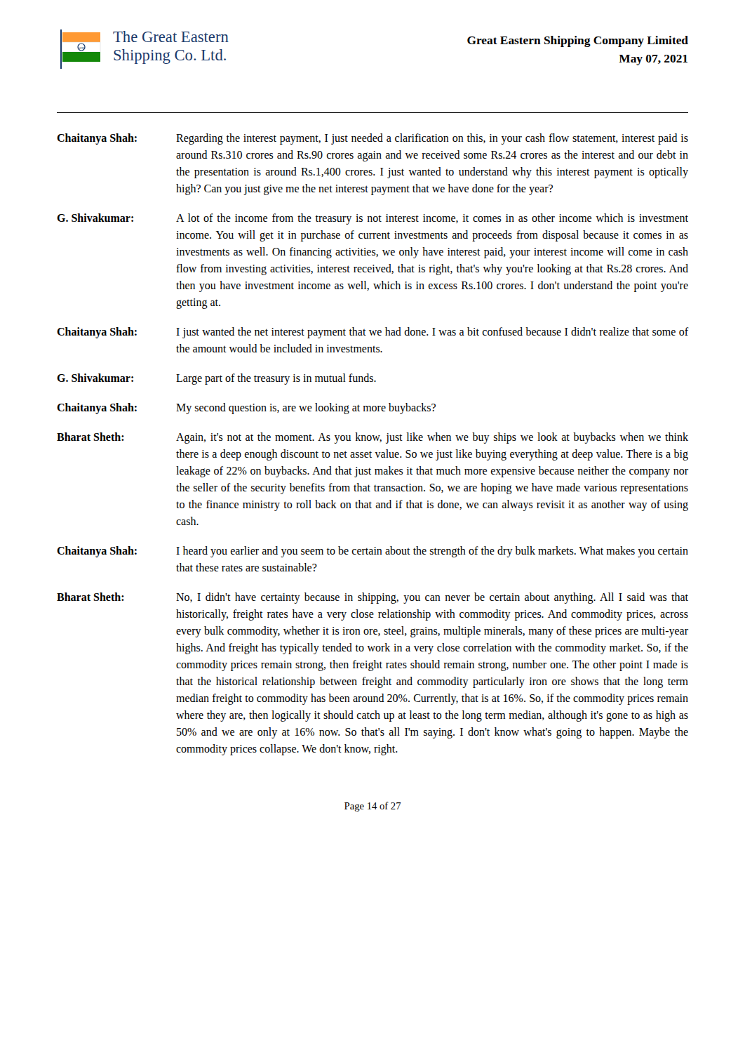AHB
The Great Eastern
Shipping Co. Ltd.
Great Eastern Shipping Company Limited
May 07, 2021
| Chaitanya Shah: | Regarding the interest payment, I just needed a clarification on this, in your cash flow statement, interest paid is around Rs.310 crores and Rs.90 crores again and we received some Rs.24 crores as the interest and our debt in the presentation is around Rs.1,400 crores. I just wanted to understand why this interest payment is optically high? Can you just give me the net interest payment that we have done for the year? |
| G. Shivakumar: | A lot of the income from the treasury is not interest income, it comes in as other income which is investment income. You will get it in purchase of current investments and proceeds from disposal because it comes in as investments as well. On financing activities, we only have interest paid, your interest income will come in cash flow from investing activities, interest received, that is right, that's why you're looking at that Rs.28 crores. And then you have investment income as well, which is in excess Rs.100 crores. I don't understand the point you're getting at. |
| Chaitanya Shah: | I just wanted the net interest payment that we had done. I was a bit confused because I didn't realize that some of the amount would be included in investments. |
| G. Shivakumar: | Large part of the treasury is in mutual funds. |
| Chaitanya Shah: | My second question is, are we looking at more buybacks? |
| Bharat Sheth: | Again, it's not at the moment. As you know, just like when we buy ships we look at buybacks when we think there is a deep enough discount to net asset value. So we just like buying everything at deep value. There is a big leakage of 22% on buybacks. And that just makes it that much more expensive because neither the company nor the seller of the security benefits from that transaction. So, we are hoping we have made various representations to the finance ministry to roll back on that and if that is done, we can always revisit it as another way of using cash. |
| Chaitanya Shah: | I heard you earlier and you seem to be certain about the strength of the dry bulk markets. What makes you certain that these rates are sustainable? |
| Bharat Sheth: | No, I didn't have certainty because in shipping, you can never be certain about anything. All I said was that historically, freight rates have a very close relationship with commodity prices. And commodity prices, across every bulk commodity, whether it is iron ore, steel, grains, multiple minerals, many of these prices are multi-year highs. And freight has typically tended to work in a very close correlation with the commodity market. So, if the commodity prices remain strong, then freight rates should remain strong, number one. The other point I made is that the historical relationship between freight and commodity particularly iron ore shows that the long term median freight to commodity has been around 20%. Currently, that is at 16%. So, if the commodity prices remain where they are, then logically it should catch up at least to the long term median, although it's gone to as high as 50% and we are only at 16% now. So that's all I'm saying. I don't know what's going to happen. Maybe the commodity prices collapse. We don't know, right. |
Page 14 of 27